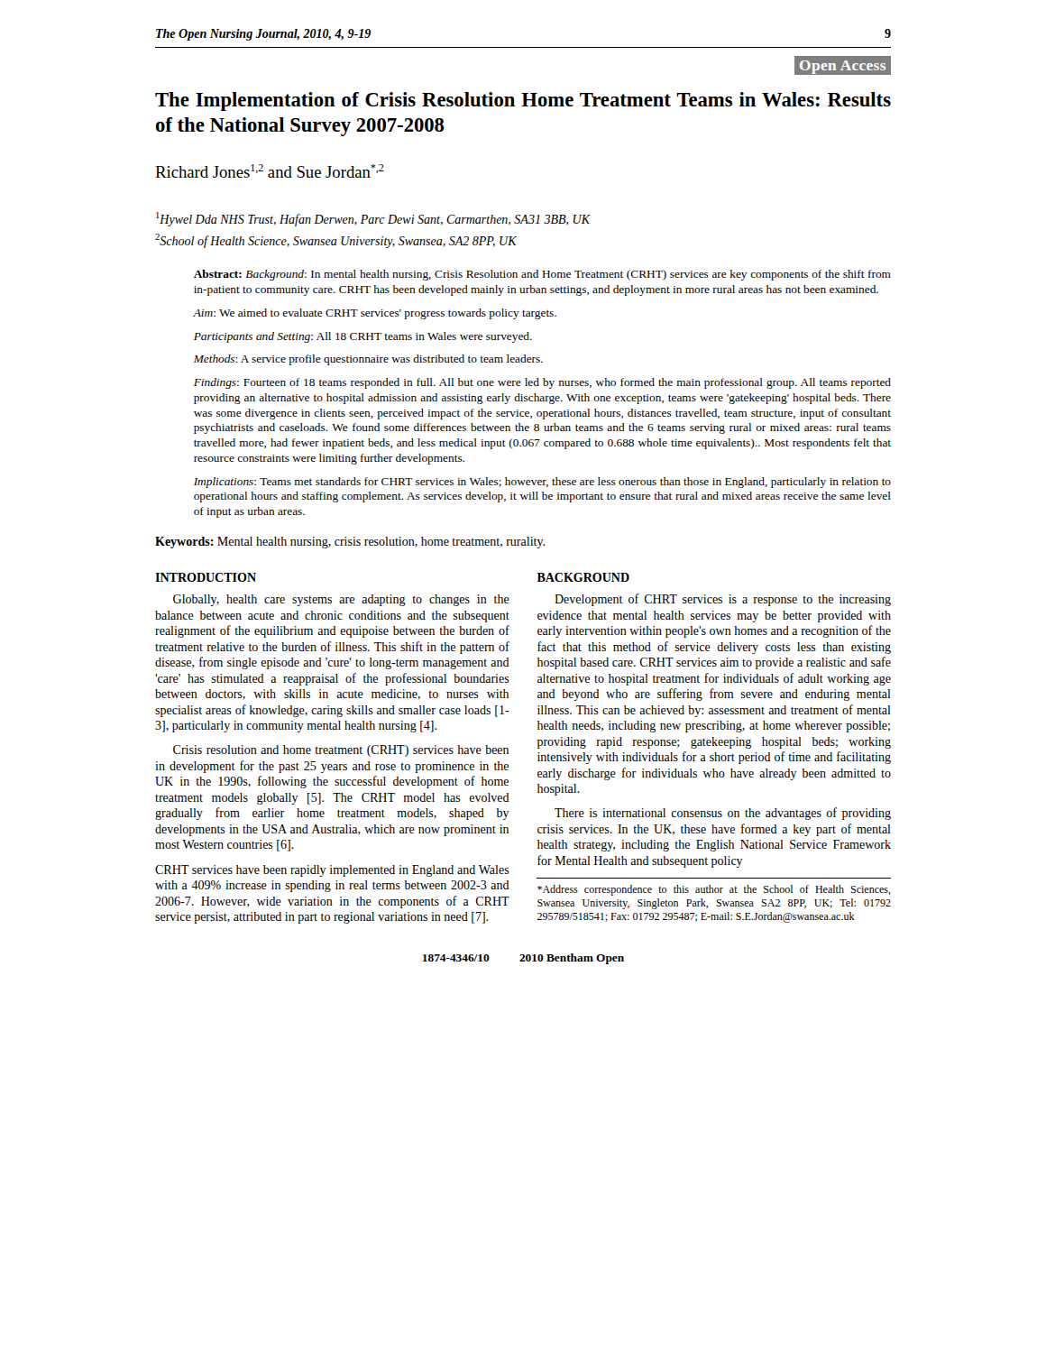The Open Nursing Journal, 2010, 4, 9-19 9
Open Access
The Implementation of Crisis Resolution Home Treatment Teams in Wales: Results of the National Survey 2007-2008
Richard Jones1,2 and Sue Jordan*,2
1Hywel Dda NHS Trust, Hafan Derwen, Parc Dewi Sant, Carmarthen, SA31 3BB, UK
2School of Health Science, Swansea University, Swansea, SA2 8PP, UK
Abstract: Background: In mental health nursing, Crisis Resolution and Home Treatment (CRHT) services are key components of the shift from in-patient to community care. CRHT has been developed mainly in urban settings, and deployment in more rural areas has not been examined.
Aim: We aimed to evaluate CRHT services' progress towards policy targets.
Participants and Setting: All 18 CRHT teams in Wales were surveyed.
Methods: A service profile questionnaire was distributed to team leaders.
Findings: Fourteen of 18 teams responded in full. All but one were led by nurses, who formed the main professional group. All teams reported providing an alternative to hospital admission and assisting early discharge. With one exception, teams were 'gatekeeping' hospital beds. There was some divergence in clients seen, perceived impact of the service, operational hours, distances travelled, team structure, input of consultant psychiatrists and caseloads. We found some differences between the 8 urban teams and the 6 teams serving rural or mixed areas: rural teams travelled more, had fewer inpatient beds, and less medical input (0.067 compared to 0.688 whole time equivalents).. Most respondents felt that resource constraints were limiting further developments.
Implications: Teams met standards for CHRT services in Wales; however, these are less onerous than those in England, particularly in relation to operational hours and staffing complement. As services develop, it will be important to ensure that rural and mixed areas receive the same level of input as urban areas.
Keywords: Mental health nursing, crisis resolution, home treatment, rurality.
INTRODUCTION
Globally, health care systems are adapting to changes in the balance between acute and chronic conditions and the subsequent realignment of the equilibrium and equipoise between the burden of treatment relative to the burden of illness. This shift in the pattern of disease, from single episode and 'cure' to long-term management and 'care' has stimulated a reappraisal of the professional boundaries between doctors, with skills in acute medicine, to nurses with specialist areas of knowledge, caring skills and smaller case loads [1-3], particularly in community mental health nursing [4].
Crisis resolution and home treatment (CRHT) services have been in development for the past 25 years and rose to prominence in the UK in the 1990s, following the successful development of home treatment models globally [5]. The CRHT model has evolved gradually from earlier home treatment models, shaped by developments in the USA and Australia, which are now prominent in most Western countries [6].
CRHT services have been rapidly implemented in England and Wales with a 409% increase in spending in real terms between 2002-3 and 2006-7. However, wide variation in the components of a CRHT service persist, attributed in part to regional variations in need [7].
BACKGROUND
Development of CHRT services is a response to the increasing evidence that mental health services may be better provided with early intervention within people's own homes and a recognition of the fact that this method of service delivery costs less than existing hospital based care. CRHT services aim to provide a realistic and safe alternative to hospital treatment for individuals of adult working age and beyond who are suffering from severe and enduring mental illness. This can be achieved by: assessment and treatment of mental health needs, including new prescribing, at home wherever possible; providing rapid response; gatekeeping hospital beds; working intensively with individuals for a short period of time and facilitating early discharge for individuals who have already been admitted to hospital.
There is international consensus on the advantages of providing crisis services. In the UK, these have formed a key part of mental health strategy, including the English National Service Framework for Mental Health and subsequent policy
*Address correspondence to this author at the School of Health Sciences, Swansea University, Singleton Park, Swansea SA2 8PP, UK; Tel: 01792 295789/518541; Fax: 01792 295487; E-mail: S.E.Jordan@swansea.ac.uk
1874-4346/102010 Bentham Open